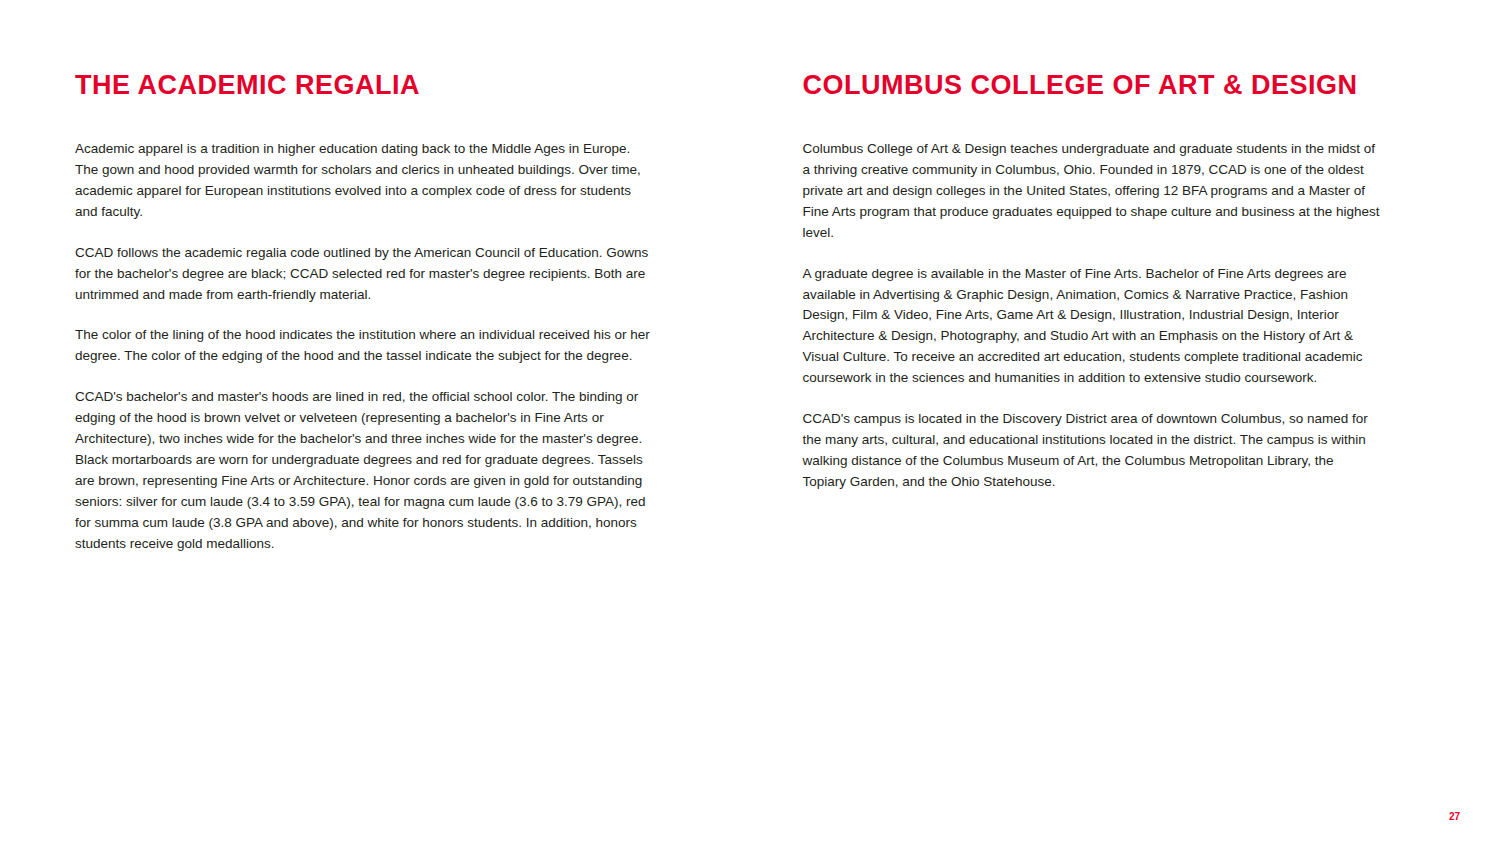The Academic Regalia
Academic apparel is a tradition in higher education dating back to the Middle Ages in Europe. The gown and hood provided warmth for scholars and clerics in unheated buildings. Over time, academic apparel for European institutions evolved into a complex code of dress for students and faculty.
CCAD follows the academic regalia code outlined by the American Council of Education. Gowns for the bachelor's degree are black; CCAD selected red for master's degree recipients. Both are untrimmed and made from earth-friendly material.
The color of the lining of the hood indicates the institution where an individual received his or her degree. The color of the edging of the hood and the tassel indicate the subject for the degree.
CCAD's bachelor's and master's hoods are lined in red, the official school color. The binding or edging of the hood is brown velvet or velveteen (representing a bachelor's in Fine Arts or Architecture), two inches wide for the bachelor's and three inches wide for the master's degree. Black mortarboards are worn for undergraduate degrees and red for graduate degrees. Tassels are brown, representing Fine Arts or Architecture. Honor cords are given in gold for outstanding seniors: silver for cum laude (3.4 to 3.59 GPA), teal for magna cum laude (3.6 to 3.79 GPA), red for summa cum laude (3.8 GPA and above), and white for honors students. In addition, honors students receive gold medallions.
Columbus College of Art & Design
Columbus College of Art & Design teaches undergraduate and graduate students in the midst of a thriving creative community in Columbus, Ohio. Founded in 1879, CCAD is one of the oldest private art and design colleges in the United States, offering 12 BFA programs and a Master of Fine Arts program that produce graduates equipped to shape culture and business at the highest level.
A graduate degree is available in the Master of Fine Arts. Bachelor of Fine Arts degrees are available in Advertising & Graphic Design, Animation, Comics & Narrative Practice, Fashion Design, Film & Video, Fine Arts, Game Art & Design, Illustration, Industrial Design, Interior Architecture & Design, Photography, and Studio Art with an Emphasis on the History of Art & Visual Culture. To receive an accredited art education, students complete traditional academic coursework in the sciences and humanities in addition to extensive studio coursework.
CCAD's campus is located in the Discovery District area of downtown Columbus, so named for the many arts, cultural, and educational institutions located in the district. The campus is within walking distance of the Columbus Museum of Art, the Columbus Metropolitan Library, the Topiary Garden, and the Ohio Statehouse.
27